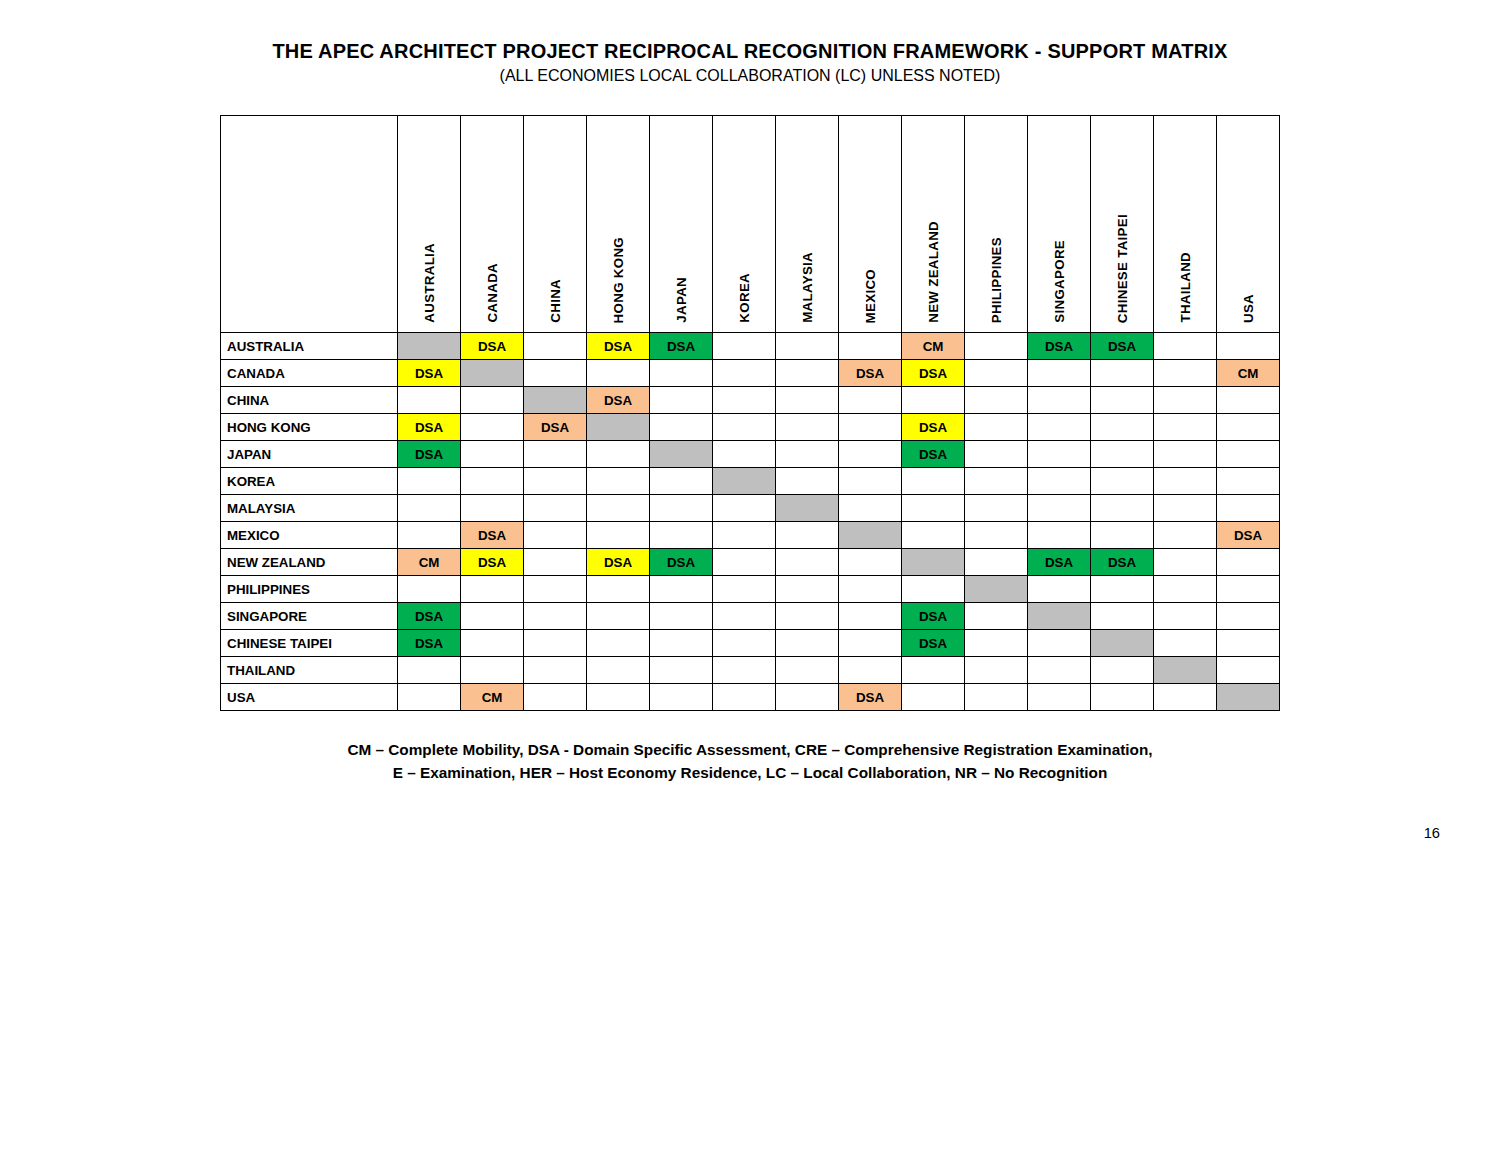THE APEC ARCHITECT PROJECT RECIPROCAL RECOGNITION FRAMEWORK - SUPPORT MATRIX
(ALL ECONOMIES LOCAL COLLABORATION (LC) UNLESS NOTED)
| | AUSTRALIA | CANADA | CHINA | HONG KONG | JAPAN | KOREA | MALAYSIA | MEXICO | NEW ZEALAND | PHILIPPINES | SINGAPORE | CHINESE TAIPEI | THAILAND | USA |
| --- | --- | --- | --- | --- | --- | --- | --- | --- | --- | --- | --- | --- | --- | --- |
| AUSTRALIA | | DSA | | DSA | DSA | | | | CM | | DSA | DSA | | |
| CANADA | DSA | | | | | | | DSA | DSA | | | | | CM |
| CHINA | | | | DSA | | | | | | | | | | |
| HONG KONG | DSA | | DSA | | | | | | DSA | | | | | |
| JAPAN | DSA | | | | | | | | DSA | | | | | |
| KOREA | | | | | | | | | | | | | | |
| MALAYSIA | | | | | | | | | | | | | | |
| MEXICO | | DSA | | | | | | | | | | | | DSA |
| NEW ZEALAND | CM | DSA | | DSA | DSA | | | | | | DSA | DSA | | |
| PHILIPPINES | | | | | | | | | | | | | | |
| SINGAPORE | DSA | | | | | | | | DSA | | | | | |
| CHINESE TAIPEI | DSA | | | | | | | | DSA | | | | | |
| THAILAND | | | | | | | | | | | | | | |
| USA | | CM | | | | | | DSA | | | | | | |
CM – Complete Mobility, DSA - Domain Specific Assessment, CRE – Comprehensive Registration Examination,
E – Examination, HER – Host Economy Residence, LC – Local Collaboration, NR – No Recognition
16